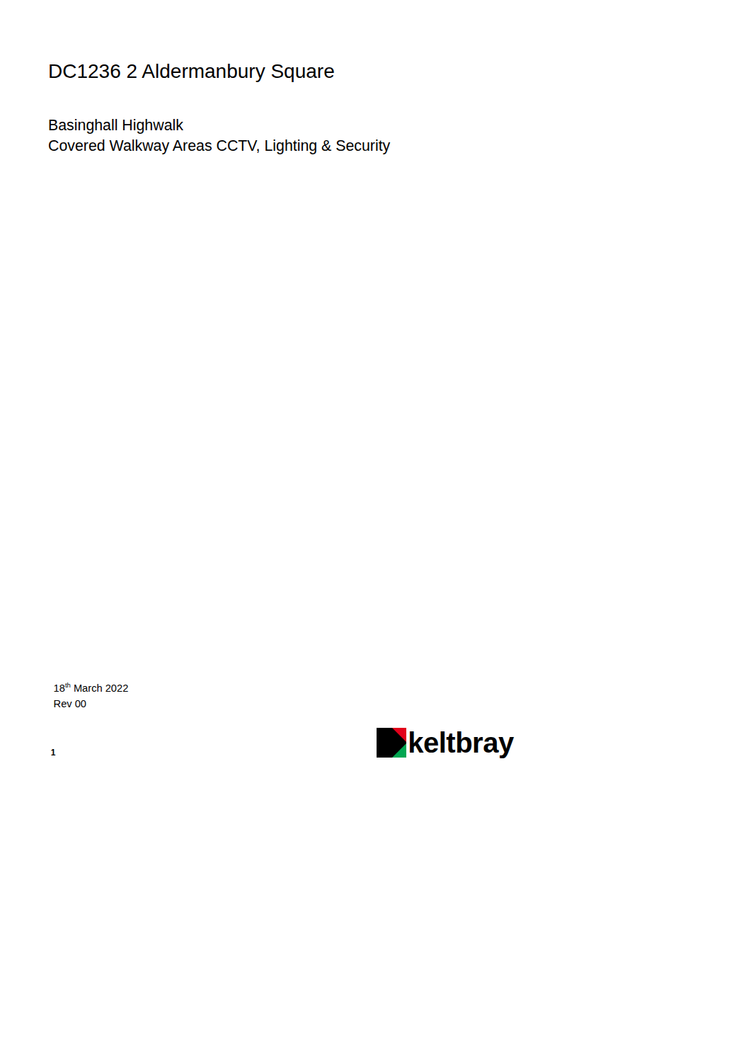DC1236 2 Aldermanbury Square
Basinghall Highwalk Covered Walkway Areas CCTV, Lighting & Security
18th March 2022
Rev 00
1
keltbray